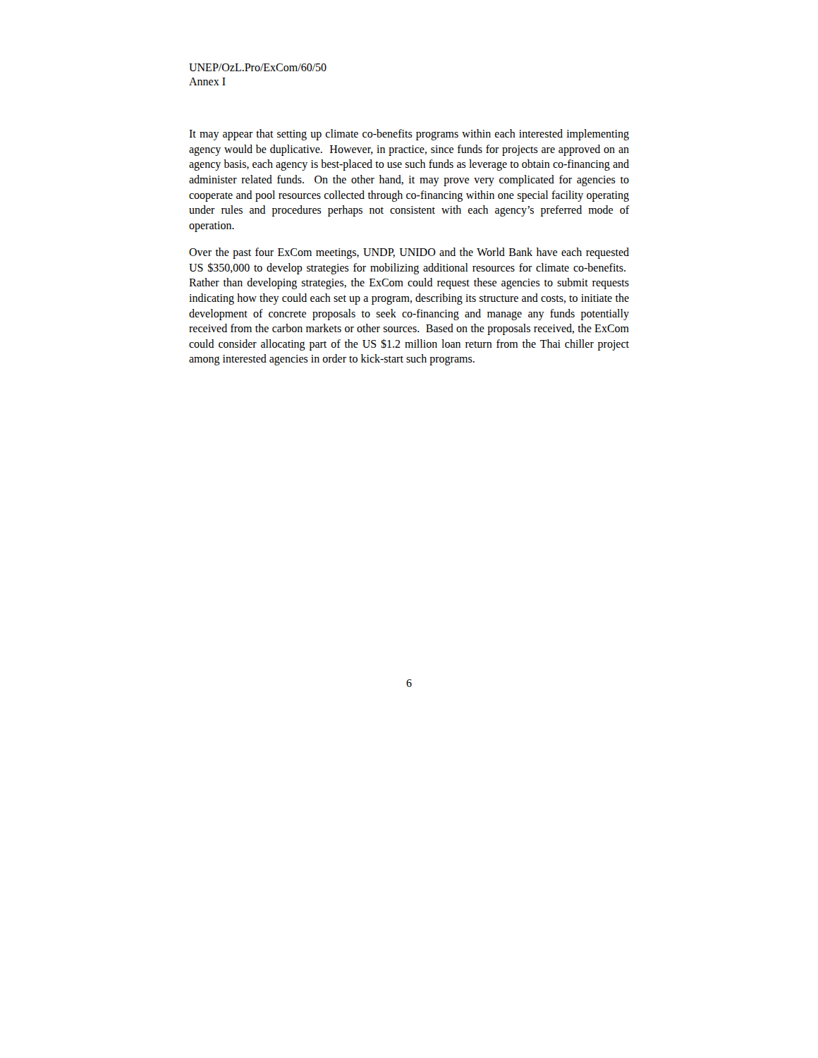UNEP/OzL.Pro/ExCom/60/50
Annex I
It may appear that setting up climate co-benefits programs within each interested implementing agency would be duplicative. However, in practice, since funds for projects are approved on an agency basis, each agency is best-placed to use such funds as leverage to obtain co-financing and administer related funds. On the other hand, it may prove very complicated for agencies to cooperate and pool resources collected through co-financing within one special facility operating under rules and procedures perhaps not consistent with each agency’s preferred mode of operation.
Over the past four ExCom meetings, UNDP, UNIDO and the World Bank have each requested US $350,000 to develop strategies for mobilizing additional resources for climate co-benefits. Rather than developing strategies, the ExCom could request these agencies to submit requests indicating how they could each set up a program, describing its structure and costs, to initiate the development of concrete proposals to seek co-financing and manage any funds potentially received from the carbon markets or other sources. Based on the proposals received, the ExCom could consider allocating part of the US $1.2 million loan return from the Thai chiller project among interested agencies in order to kick-start such programs.
6